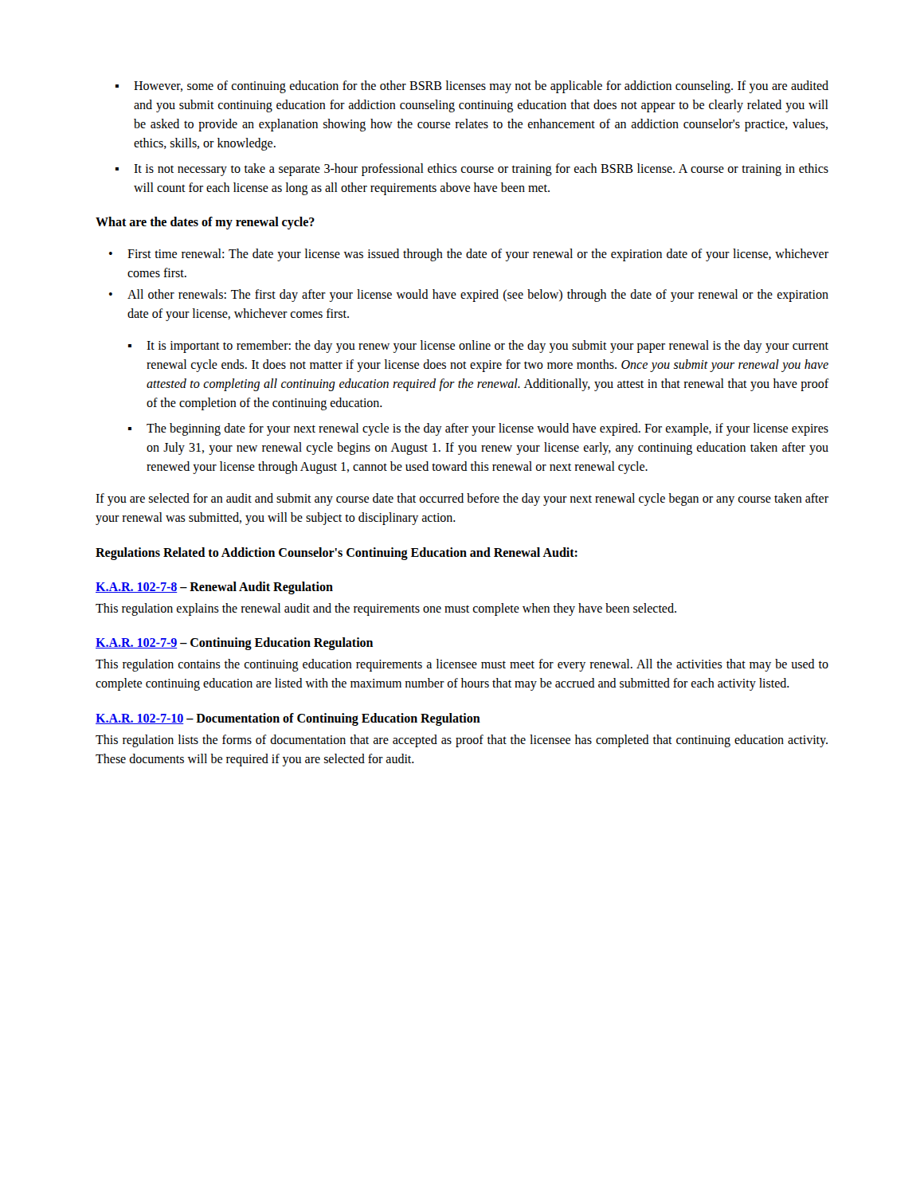However, some of continuing education for the other BSRB licenses may not be applicable for addiction counseling. If you are audited and you submit continuing education for addiction counseling continuing education that does not appear to be clearly related you will be asked to provide an explanation showing how the course relates to the enhancement of an addiction counselor's practice, values, ethics, skills, or knowledge.
It is not necessary to take a separate 3-hour professional ethics course or training for each BSRB license. A course or training in ethics will count for each license as long as all other requirements above have been met.
What are the dates of my renewal cycle?
First time renewal: The date your license was issued through the date of your renewal or the expiration date of your license, whichever comes first.
All other renewals: The first day after your license would have expired (see below) through the date of your renewal or the expiration date of your license, whichever comes first.
It is important to remember: the day you renew your license online or the day you submit your paper renewal is the day your current renewal cycle ends. It does not matter if your license does not expire for two more months. Once you submit your renewal you have attested to completing all continuing education required for the renewal. Additionally, you attest in that renewal that you have proof of the completion of the continuing education.
The beginning date for your next renewal cycle is the day after your license would have expired. For example, if your license expires on July 31, your new renewal cycle begins on August 1. If you renew your license early, any continuing education taken after you renewed your license through August 1, cannot be used toward this renewal or next renewal cycle.
If you are selected for an audit and submit any course date that occurred before the day your next renewal cycle began or any course taken after your renewal was submitted, you will be subject to disciplinary action.
Regulations Related to Addiction Counselor's Continuing Education and Renewal Audit:
K.A.R. 102-7-8 – Renewal Audit Regulation
This regulation explains the renewal audit and the requirements one must complete when they have been selected.
K.A.R. 102-7-9 – Continuing Education Regulation
This regulation contains the continuing education requirements a licensee must meet for every renewal. All the activities that may be used to complete continuing education are listed with the maximum number of hours that may be accrued and submitted for each activity listed.
K.A.R. 102-7-10 – Documentation of Continuing Education Regulation
This regulation lists the forms of documentation that are accepted as proof that the licensee has completed that continuing education activity. These documents will be required if you are selected for audit.